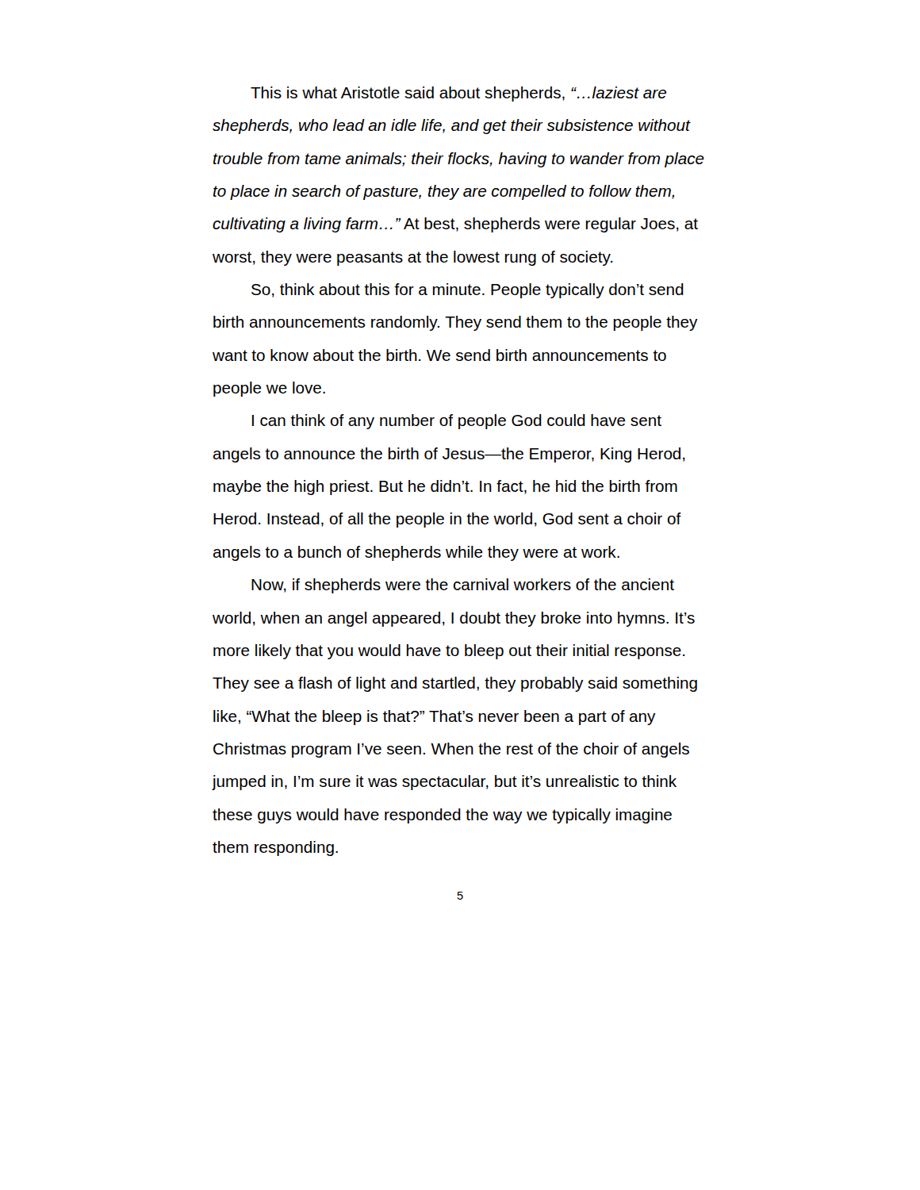This is what Aristotle said about shepherds, “…laziest are shepherds, who lead an idle life, and get their subsistence without trouble from tame animals; their flocks, having to wander from place to place in search of pasture, they are compelled to follow them, cultivating a living farm…” At best, shepherds were regular Joes, at worst, they were peasants at the lowest rung of society.
So, think about this for a minute. People typically don’t send birth announcements randomly. They send them to the people they want to know about the birth. We send birth announcements to people we love.
I can think of any number of people God could have sent angels to announce the birth of Jesus—the Emperor, King Herod, maybe the high priest. But he didn’t. In fact, he hid the birth from Herod. Instead, of all the people in the world, God sent a choir of angels to a bunch of shepherds while they were at work.
Now, if shepherds were the carnival workers of the ancient world, when an angel appeared, I doubt they broke into hymns. It’s more likely that you would have to bleep out their initial response. They see a flash of light and startled, they probably said something like, “What the bleep is that?” That’s never been a part of any Christmas program I’ve seen. When the rest of the choir of angels jumped in, I’m sure it was spectacular, but it’s unrealistic to think these guys would have responded the way we typically imagine them responding.
5